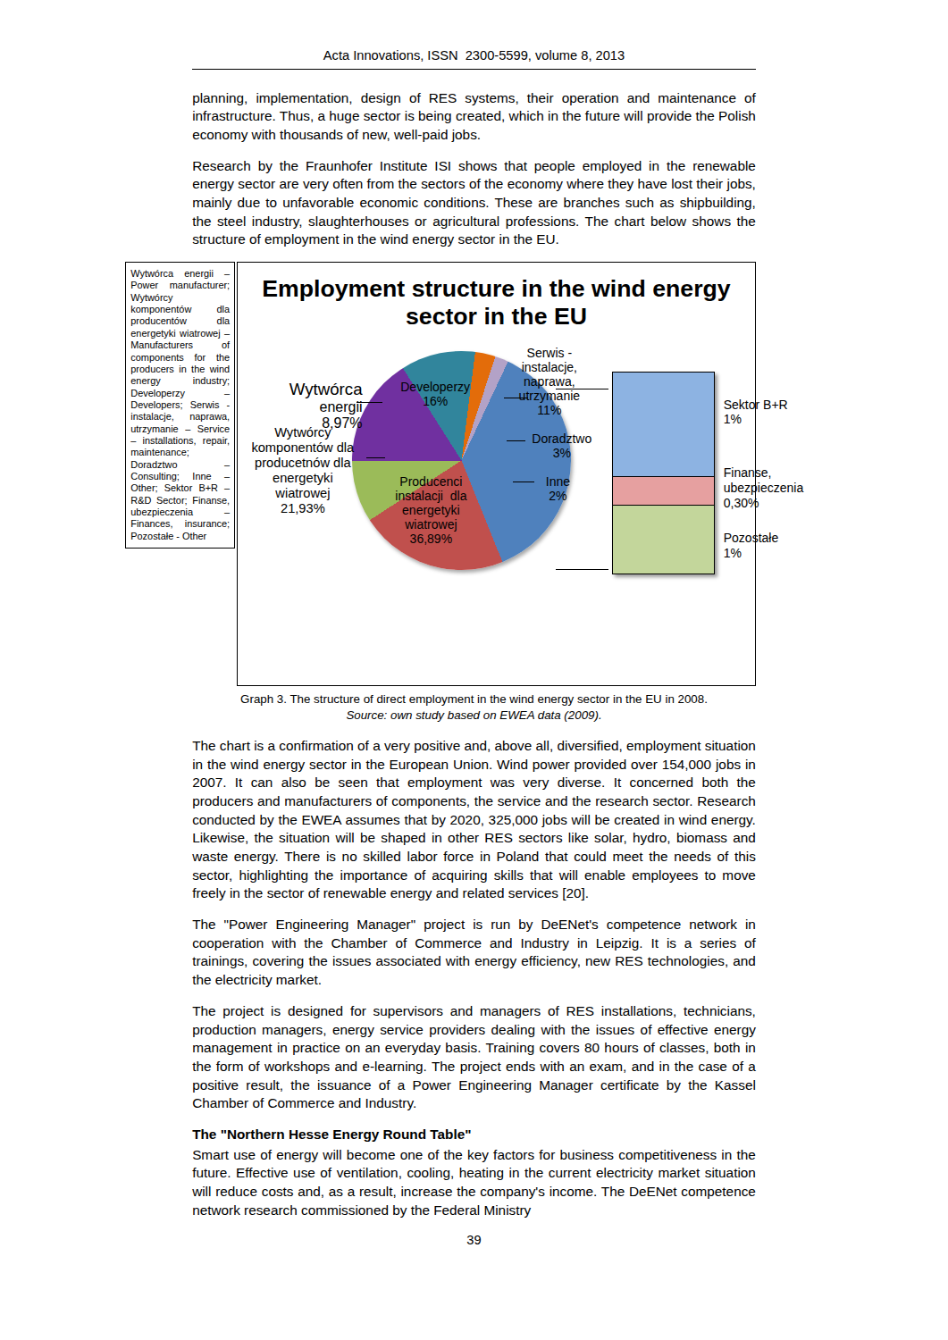Acta Innovations, ISSN 2300-5599, volume 8, 2013
planning, implementation, design of RES systems, their operation and maintenance of infrastructure. Thus, a huge sector is being created, which in the future will provide the Polish economy with thousands of new, well-paid jobs.
Research by the Fraunhofer Institute ISI shows that people employed in the renewable energy sector are very often from the sectors of the economy where they have lost their jobs, mainly due to unfavorable economic conditions. These are branches such as shipbuilding, the steel industry, slaughterhouses or agricultural professions. The chart below shows the structure of employment in the wind energy sector in the EU.
Wytwórca energii – Power manufacturer; Wytwórcy komponentów dla producentów dla energetyki wiatrowej – Manufacturers of components for the producers in the wind energy industry; Developerzy – Developers; Serwis - instalacje, naprawa, utrzymanie – Service – installations, repair, maintenance; Doradztwo – Consulting; Inne – Other; Sektor B+R – R&D Sector; Finanse, ubezpieczenia – Finances, insurance; Pozostałe - Other
Employment structure in the wind energy
sector in the EU
Wytwórca energii
8,97%
Wytwórcy
komponentów dla
producetnów dla
energetyki
wiatrowej
21,93%
Developerzy
16%
Producenci
instalacji dla
energetyki
wiatrowej
36,89%
Serwis -
instalacje,
naprawa,
utrzymanie
11%
Doradztwo
3%
Inne
2%
Sektor B+R
1%
Finanse,
ubezpieczenia
0,30%
Pozostałe
1%
Graph 3. The structure of direct employment in the wind energy sector in the EU in 2008.
Source: own study based on EWEA data (2009).
The chart is a confirmation of a very positive and, above all, diversified, employment situation in the wind energy sector in the European Union. Wind power provided over 154,000 jobs in 2007. It can also be seen that employment was very diverse. It concerned both the producers and manufacturers of components, the service and the research sector. Research conducted by the EWEA assumes that by 2020, 325,000 jobs will be created in wind energy. Likewise, the situation will be shaped in other RES sectors like solar, hydro, biomass and waste energy. There is no skilled labor force in Poland that could meet the needs of this sector, highlighting the importance of acquiring skills that will enable employees to move freely in the sector of renewable energy and related services [20].
The "Power Engineering Manager" project is run by DeENet's competence network in cooperation with the Chamber of Commerce and Industry in Leipzig. It is a series of trainings, covering the issues associated with energy efficiency, new RES technologies, and the electricity market.
The project is designed for supervisors and managers of RES installations, technicians, production managers, energy service providers dealing with the issues of effective energy management in practice on an everyday basis. Training covers 80 hours of classes, both in the form of workshops and e-learning. The project ends with an exam, and in the case of a positive result, the issuance of a Power Engineering Manager certificate by the Kassel Chamber of Commerce and Industry.
The "Northern Hesse Energy Round Table"
Smart use of energy will become one of the key factors for business competitiveness in the future. Effective use of ventilation, cooling, heating in the current electricity market situation will reduce costs and, as a result, increase the company's income. The DeENet competence network research commissioned by the Federal Ministry
39